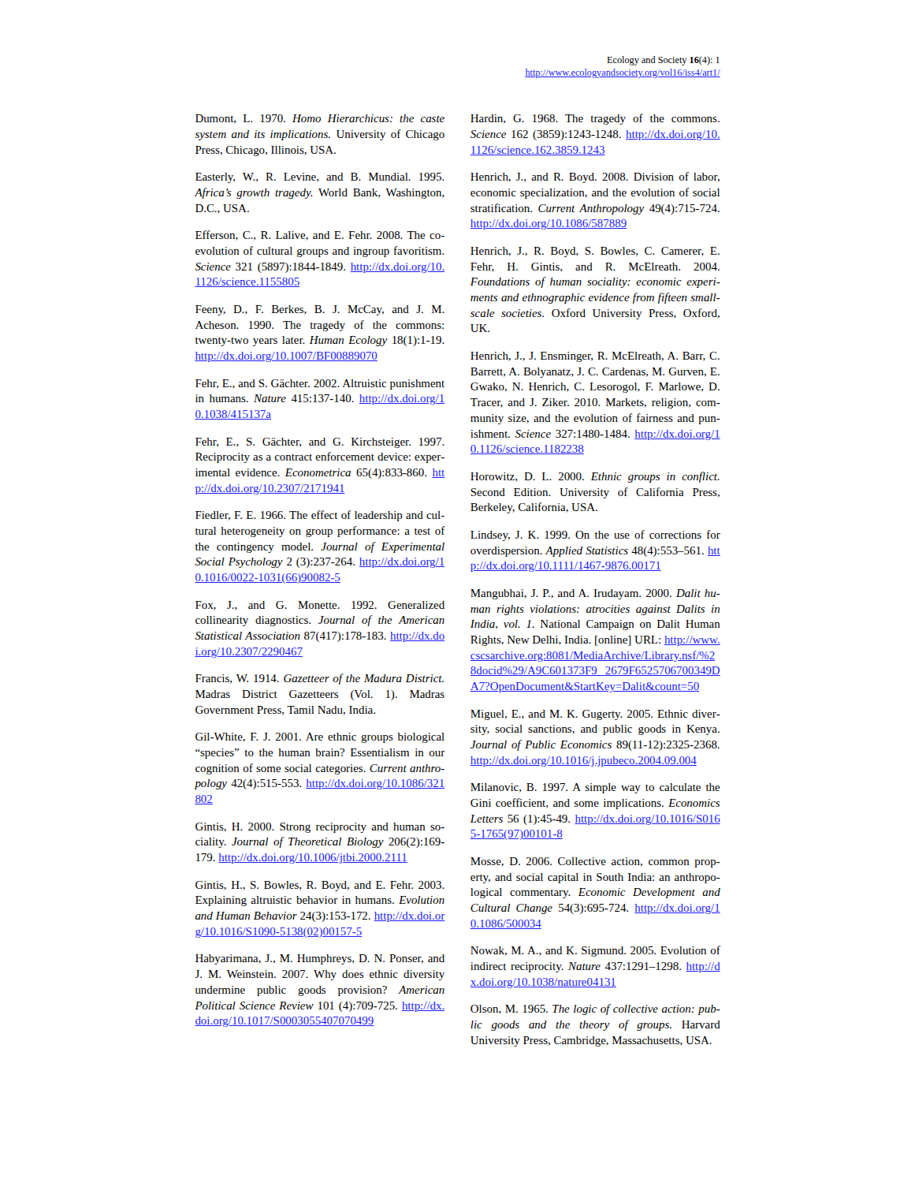Ecology and Society 16(4): 1
http://www.ecologyandsociety.org/vol16/iss4/art1/
Dumont, L. 1970. Homo Hierarchicus: the caste system and its implications. University of Chicago Press, Chicago, Illinois, USA.
Easterly, W., R. Levine, and B. Mundial. 1995. Africa’s growth tragedy. World Bank, Washington, D.C., USA.
Efferson, C., R. Lalive, and E. Fehr. 2008. The coevolution of cultural groups and ingroup favoritism. Science 321 (5897):1844-1849. http://dx.doi.org/10.1126/science.1155805
Feeny, D., F. Berkes, B. J. McCay, and J. M. Acheson. 1990. The tragedy of the commons: twenty-two years later. Human Ecology 18(1):1-19. http://dx.doi.org/10.1007/BF00889070
Fehr, E., and S. Gächter. 2002. Altruistic punishment in humans. Nature 415:137-140. http://dx.doi.org/10.1038/415137a
Fehr, E., S. Gächter, and G. Kirchsteiger. 1997. Reciprocity as a contract enforcement device: experimental evidence. Econometrica 65(4):833-860. http://dx.doi.org/10.2307/2171941
Fiedler, F. E. 1966. The effect of leadership and cultural heterogeneity on group performance: a test of the contingency model. Journal of Experimental Social Psychology 2 (3):237-264. http://dx.doi.org/10.1016/0022-1031(66)90082-5
Fox, J., and G. Monette. 1992. Generalized collinearity diagnostics. Journal of the American Statistical Association 87(417):178-183. http://dx.doi.org/10.2307/2290467
Francis, W. 1914. Gazetteer of the Madura District. Madras District Gazetteers (Vol. 1). Madras Government Press, Tamil Nadu, India.
Gil-White, F. J. 2001. Are ethnic groups biological “species” to the human brain? Essentialism in our cognition of some social categories. Current anthropology 42(4):515-553. http://dx.doi.org/10.1086/321802
Gintis, H. 2000. Strong reciprocity and human sociality. Journal of Theoretical Biology 206(2):169-179. http://dx.doi.org/10.1006/jtbi.2000.2111
Gintis, H., S. Bowles, R. Boyd, and E. Fehr. 2003. Explaining altruistic behavior in humans. Evolution and Human Behavior 24(3):153-172. http://dx.doi.org/10.1016/S1090-5138(02)00157-5
Habyarimana, J., M. Humphreys, D. N. Ponser, and J. M. Weinstein. 2007. Why does ethnic diversity undermine public goods provision? American Political Science Review 101 (4):709-725. http://dx.doi.org/10.1017/S0003055407070499
Hardin, G. 1968. The tragedy of the commons. Science 162 (3859):1243-1248. http://dx.doi.org/10.1126/science.162.3859.1243
Henrich, J., and R. Boyd. 2008. Division of labor, economic specialization, and the evolution of social stratification. Current Anthropology 49(4):715-724. http://dx.doi.org/10.1086/587889
Henrich, J., R. Boyd, S. Bowles, C. Camerer, E. Fehr, H. Gintis, and R. McElreath. 2004. Foundations of human sociality: economic experiments and ethnographic evidence from fifteen small-scale societies. Oxford University Press, Oxford, UK.
Henrich, J., J. Ensminger, R. McElreath, A. Barr, C. Barrett, A. Bolyanatz, J. C. Cardenas, M. Gurven, E. Gwako, N. Henrich, C. Lesorogol, F. Marlowe, D. Tracer, and J. Ziker. 2010. Markets, religion, community size, and the evolution of fairness and punishment. Science 327:1480-1484. http://dx.doi.org/10.1126/science.1182238
Horowitz, D. L. 2000. Ethnic groups in conflict. Second Edition. University of California Press, Berkeley, California, USA.
Lindsey, J. K. 1999. On the use of corrections for overdispersion. Applied Statistics 48(4):553–561. http://dx.doi.org/10.1111/1467-9876.00171
Mangubhai, J. P., and A. Irudayam. 2000. Dalit human rights violations: atrocities against Dalits in India, vol. 1. National Campaign on Dalit Human Rights, New Delhi, India. [online] URL: http://www.cscsarchive.org:8081/MediaArchive/Library.nsf/%28docid%29/A9C601373F9 2679F6525706700349DA7?OpenDocument&StartKey=Dalit&count=50
Miguel, E., and M. K. Gugerty. 2005. Ethnic diversity, social sanctions, and public goods in Kenya. Journal of Public Economics 89(11-12):2325-2368. http://dx.doi.org/10.1016/j.jpubeco.2004.09.004
Milanovic, B. 1997. A simple way to calculate the Gini coefficient, and some implications. Economics Letters 56 (1):45-49. http://dx.doi.org/10.1016/S0165-1765(97)00101-8
Mosse, D. 2006. Collective action, common property, and social capital in South India: an anthropological commentary. Economic Development and Cultural Change 54(3):695-724. http://dx.doi.org/10.1086/500034
Nowak, M. A., and K. Sigmund. 2005. Evolution of indirect reciprocity. Nature 437:1291–1298. http://dx.doi.org/10.1038/nature04131
Olson, M. 1965. The logic of collective action: public goods and the theory of groups. Harvard University Press, Cambridge, Massachusetts, USA.